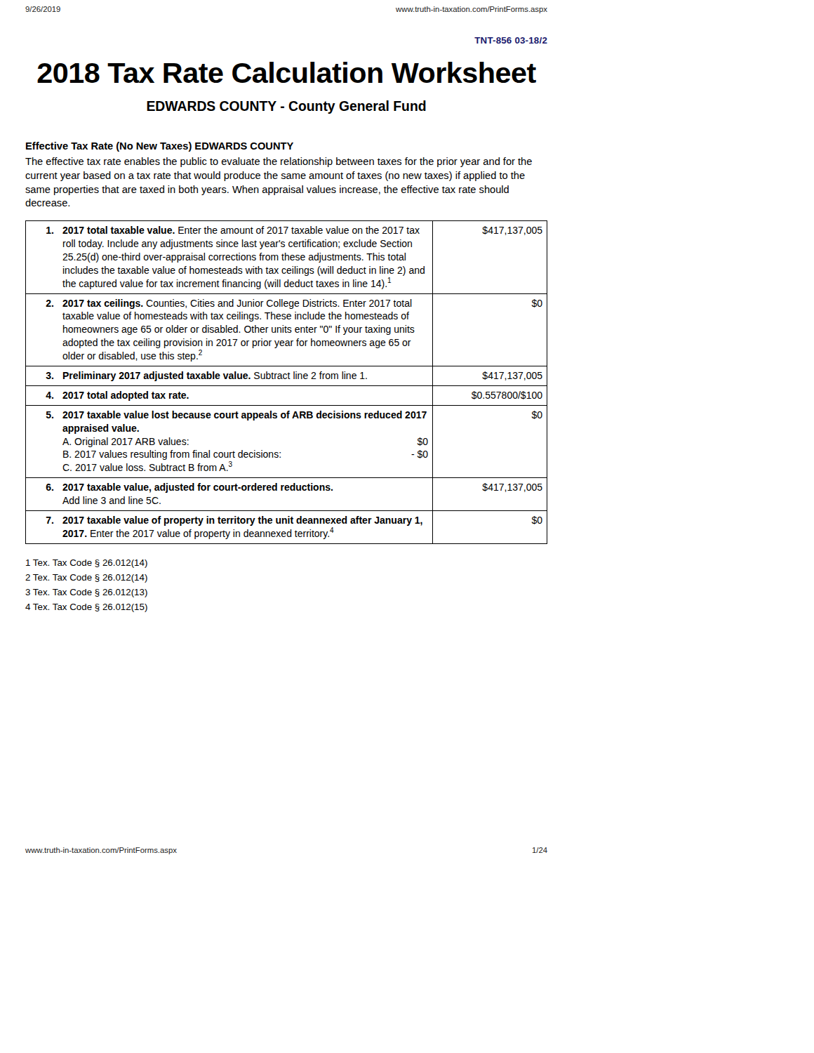9/26/2019 www.truth-in-taxation.com/PrintForms.aspx
TNT-856 03-18/2
2018 Tax Rate Calculation Worksheet
EDWARDS COUNTY - County General Fund
Effective Tax Rate (No New Taxes) EDWARDS COUNTY
The effective tax rate enables the public to evaluate the relationship between taxes for the prior year and for the current year based on a tax rate that would produce the same amount of taxes (no new taxes) if applied to the same properties that are taxed in both years. When appraisal values increase, the effective tax rate should decrease.
| 1. | 2017 total taxable value. Enter the amount of 2017 taxable value on the 2017 tax roll today. Include any adjustments since last year's certification; exclude Section 25.25(d) one-third over-appraisal corrections from these adjustments. This total includes the taxable value of homesteads with tax ceilings (will deduct in line 2) and the captured value for tax increment financing (will deduct taxes in line 14). 1 | $417,137,005 |
| 2. | 2017 tax ceilings. Counties, Cities and Junior College Districts. Enter 2017 total taxable value of homesteads with tax ceilings. These include the homesteads of homeowners age 65 or older or disabled. Other units enter "0" If your taxing units adopted the tax ceiling provision in 2017 or prior year for homeowners age 65 or older or disabled, use this step. 2 | $0 |
| 3. | Preliminary 2017 adjusted taxable value. Subtract line 2 from line 1. | $417,137,005 |
| 4. | 2017 total adopted tax rate. | $0.557800/$100 |
| 5. | 2017 taxable value lost because court appeals of ARB decisions reduced 2017 appraised value. A. Original 2017 ARB values: $0 B. 2017 values resulting from final court decisions: - $0 C. 2017 value loss. Subtract B from A. 3 | $0 |
| 6. | 2017 taxable value, adjusted for court-ordered reductions. Add line 3 and line 5C. | $417,137,005 |
| 7. | 2017 taxable value of property in territory the unit deannexed after January 1, 2017. Enter the 2017 value of property in deannexed territory. 4 | $0 |
1 Tex. Tax Code § 26.012(14)
2 Tex. Tax Code § 26.012(14)
3 Tex. Tax Code § 26.012(13)
4 Tex. Tax Code § 26.012(15)
www.truth-in-taxation.com/PrintForms.aspx 1/24